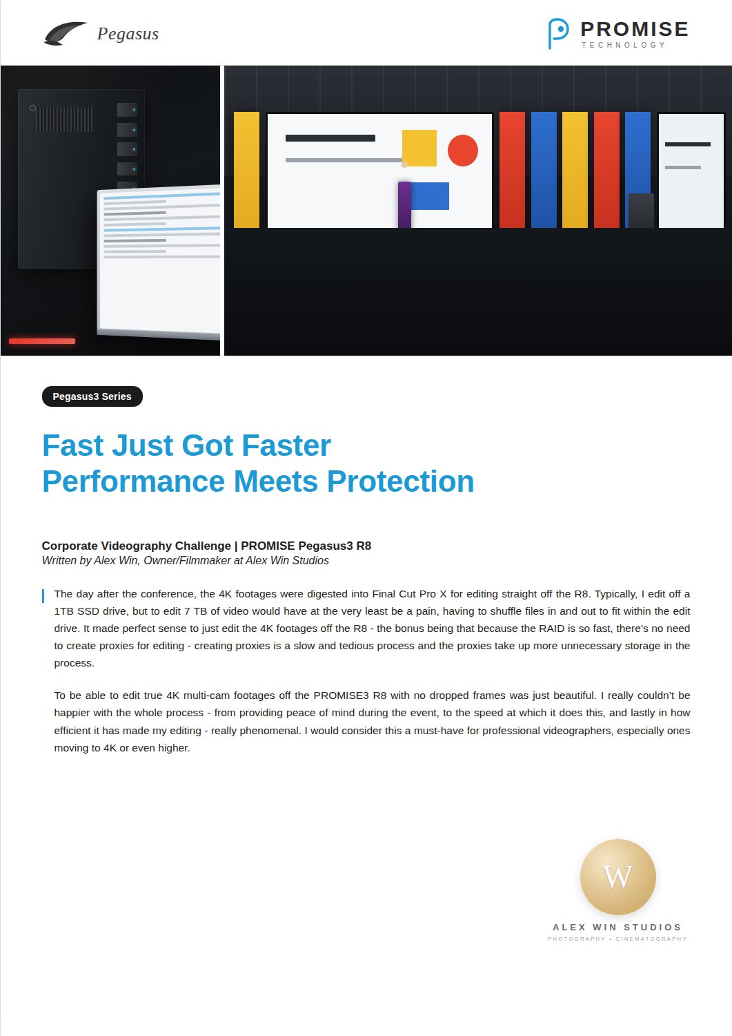Pegasus
PROMISE TECHNOLOGY
Pegasus3 Series
Fast Just Got Faster
Performance Meets Protection
Corporate Videography Challenge | PROMISE Pegasus3 R8
Written by Alex Win, Owner/Filmmaker at Alex Win Studios
The day after the conference, the 4K footages were digested into Final Cut Pro X for editing straight off the R8. Typically, I edit off a 1TB SSD drive, but to edit 7 TB of video would have at the very least be a pain, having to shuffle files in and out to fit within the edit drive. It made perfect sense to just edit the 4K footages off the R8 - the bonus being that because the RAID is so fast, there’s no need to create proxies for editing - creating proxies is a slow and tedious process and the proxies take up more unnecessary storage in the process.
To be able to edit true 4K multi-cam footages off the PROMISE3 R8 with no dropped frames was just beautiful. I really couldn’t be happier with the whole process - from providing peace of mind during the event, to the speed at which it does this, and lastly in how efficient it has made my editing - really phenomenal. I would consider this a must-have for professional videographers, especially ones moving to 4K or even higher.
W
ALEX WIN STUDIOS
PHOTOGRAPHY • CINEMATOGRAPHY